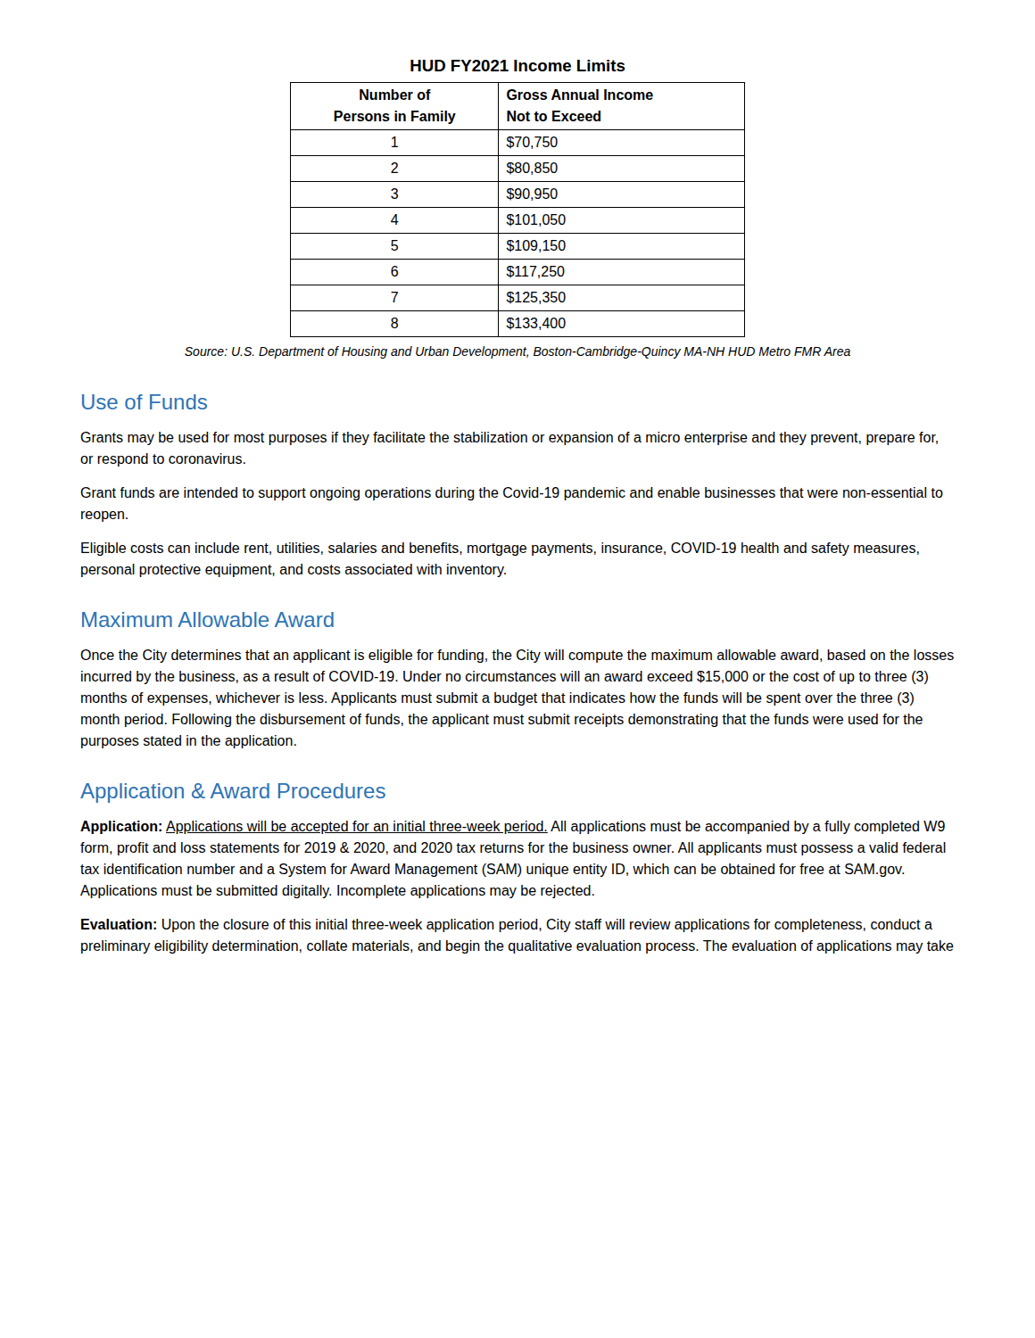HUD FY2021 Income Limits
| Number of Persons in Family | Gross Annual Income Not to Exceed |
| --- | --- |
| 1 | $70,750 |
| 2 | $80,850 |
| 3 | $90,950 |
| 4 | $101,050 |
| 5 | $109,150 |
| 6 | $117,250 |
| 7 | $125,350 |
| 8 | $133,400 |
Source: U.S. Department of Housing and Urban Development, Boston-Cambridge-Quincy MA-NH HUD Metro FMR Area
Use of Funds
Grants may be used for most purposes if they facilitate the stabilization or expansion of a micro enterprise and they prevent, prepare for, or respond to coronavirus.
Grant funds are intended to support ongoing operations during the Covid-19 pandemic and enable businesses that were non-essential to reopen.
Eligible costs can include rent, utilities, salaries and benefits, mortgage payments, insurance, COVID-19 health and safety measures, personal protective equipment, and costs associated with inventory.
Maximum Allowable Award
Once the City determines that an applicant is eligible for funding, the City will compute the maximum allowable award, based on the losses incurred by the business, as a result of COVID-19. Under no circumstances will an award exceed $15,000 or the cost of up to three (3) months of expenses, whichever is less. Applicants must submit a budget that indicates how the funds will be spent over the three (3) month period. Following the disbursement of funds, the applicant must submit receipts demonstrating that the funds were used for the purposes stated in the application.
Application & Award Procedures
Application: Applications will be accepted for an initial three-week period. All applications must be accompanied by a fully completed W9 form, profit and loss statements for 2019 & 2020, and 2020 tax returns for the business owner. All applicants must possess a valid federal tax identification number and a System for Award Management (SAM) unique entity ID, which can be obtained for free at SAM.gov. Applications must be submitted digitally. Incomplete applications may be rejected.
Evaluation: Upon the closure of this initial three-week application period, City staff will review applications for completeness, conduct a preliminary eligibility determination, collate materials, and begin the qualitative evaluation process. The evaluation of applications may take